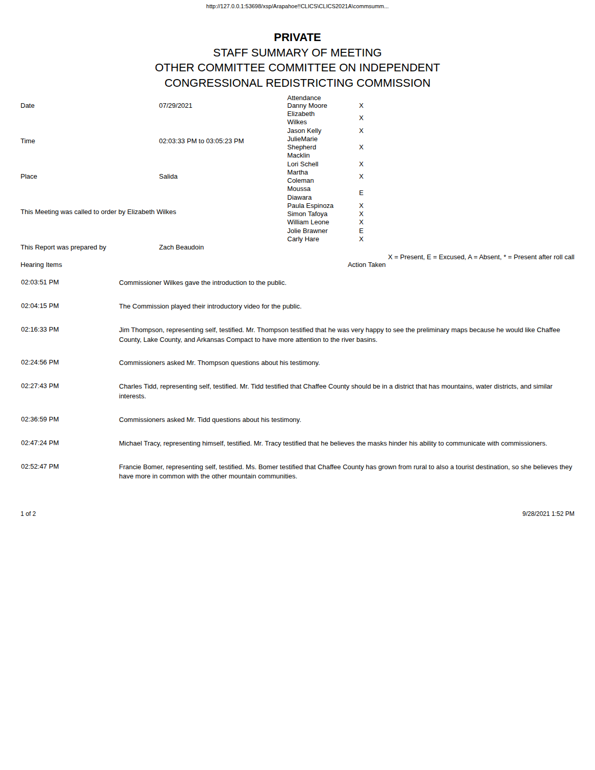http://127.0.0.1:53698/xsp/Arapahoe!!CLICS\CLICS2021A\commsumm...
PRIVATE
STAFF SUMMARY OF MEETING
OTHER COMMITTEE COMMITTEE ON INDEPENDENT
CONGRESSIONAL REDISTRICTING COMMISSION
| | | Attendance |
| Date | 07/29/2021 | / Danny Moore / X / / Elizabeth Wilkes / X / / Jason Kelly / X / / JulieMarie Shepherd Macklin / X / / Lori Schell / X / / Martha Coleman / X / / Moussa Diawara / E / / Paula Espinoza / X / / Simon Tafoya / X / / William Leone / X / / Jolie Brawner / E / / Carly Hare / X / |
| Time | 02:03:33 PM to 03:05:23 PM |
| Place | Salida |
| This Meeting was called to order by Elizabeth Wilkes |
| This Report was prepared by | Zach Beaudoin | |
X = Present, E = Excused, A = Absent, * = Present after roll call
Hearing Items
Action Taken
| 02:03:51 PM | Commissioner Wilkes gave the introduction to the public. |
| 02:04:15 PM | The Commission played their introductory video for the public. |
| 02:16:33 PM | Jim Thompson, representing self, testified. Mr. Thompson testified that he was very happy to see the preliminary maps because he would like Chaffee County, Lake County, and Arkansas Compact to have more attention to the river basins. |
| 02:24:56 PM | Commissioners asked Mr. Thompson questions about his testimony. |
| 02:27:43 PM | Charles Tidd, representing self, testified. Mr. Tidd testified that Chaffee County should be in a district that has mountains, water districts, and similar interests. |
| 02:36:59 PM | Commissioners asked Mr. Tidd questions about his testimony. |
| 02:47:24 PM | Michael Tracy, representing himself, testified. Mr. Tracy testified that he believes the masks hinder his ability to communicate with commissioners. |
| 02:52:47 PM | Francie Bomer, representing self, testified. Ms. Bomer testified that Chaffee County has grown from rural to also a tourist destination, so she believes they have more in common with the other mountain communities. |
1 of 2
9/28/2021 1:52 PM